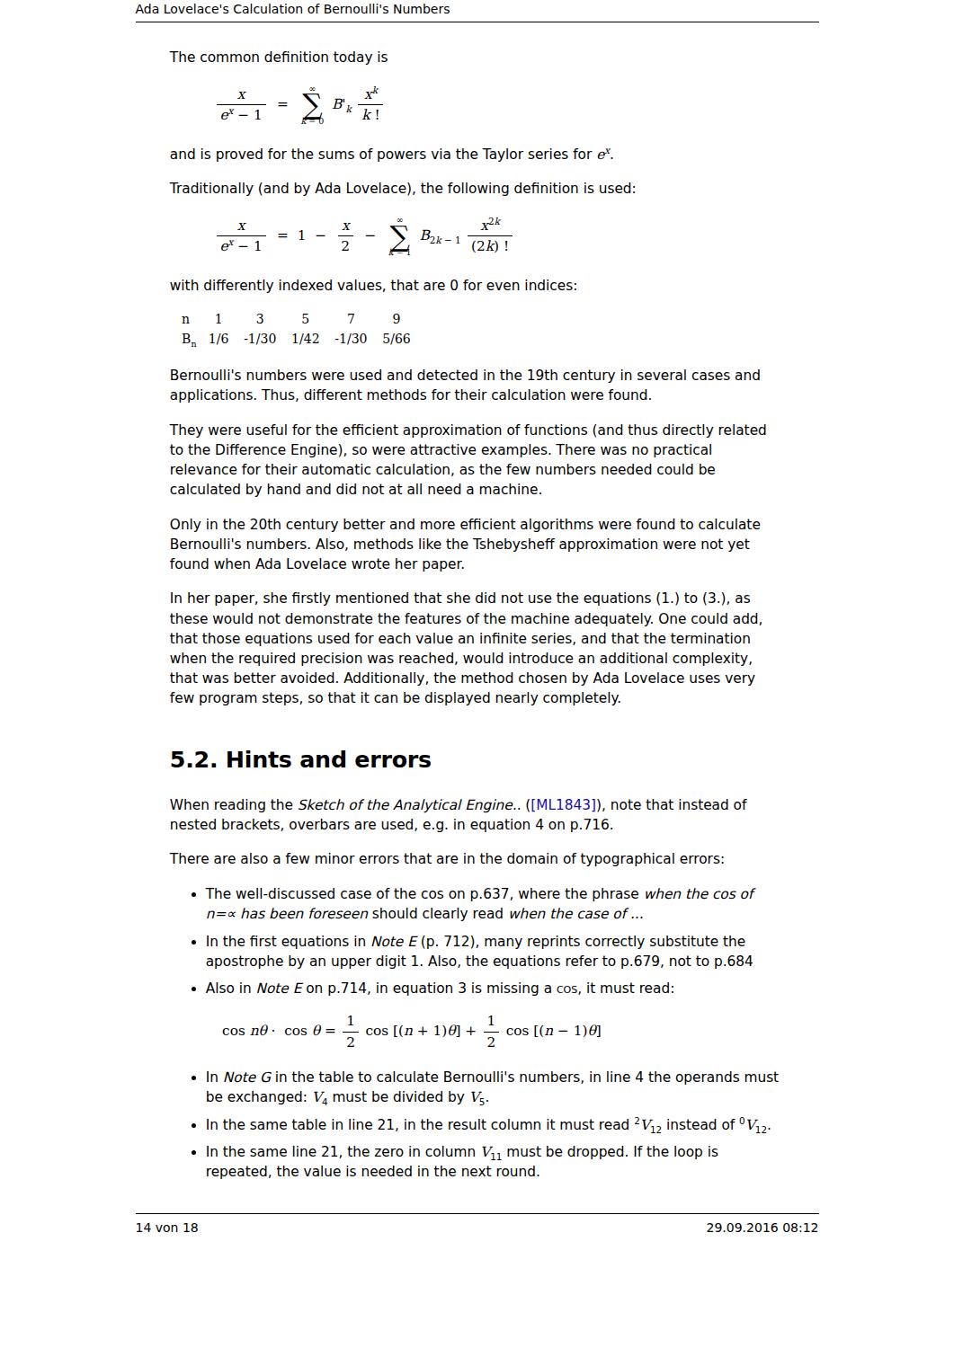Ada Lovelace's Calculation of Bernoulli's Numbers
The common definition today is
xex − 1 = ∞∑k = 0 B'k xk k !
and is proved for the sums of powers via the Taylor series for ex.
Traditionally (and by Ada Lovelace), the following definition is used:
xex − 1 = 1 − x 2 − ∞∑k = 1 B2k − 1 x2k(2k) !
with differently indexed values, that are 0 for even indices:
| n | 1 | 3 | 5 | 7 | 9 |
| B n | 1/6 | -1/30 | 1/42 | -1/30 | 5/66 |
Bernoulli's numbers were used and detected in the 19th century in several cases and applications. Thus, different methods for their calculation were found.
They were useful for the efficient approximation of functions (and thus directly related to the Difference Engine), so were attractive examples. There was no practical relevance for their automatic calculation, as the few numbers needed could be calculated by hand and did not at all need a machine.
Only in the 20th century better and more efficient algorithms were found to calculate Bernoulli's numbers. Also, methods like the Tshebysheff approximation were not yet found when Ada Lovelace wrote her paper.
In her paper, she firstly mentioned that she did not use the equations (1.) to (3.), as these would not demonstrate the features of the machine adequately. One could add, that those equations used for each value an infinite series, and that the termination when the required precision was reached, would introduce an additional complexity, that was better avoided. Additionally, the method chosen by Ada Lovelace uses very few program steps, so that it can be displayed nearly completely.
5.2. Hints and errors
When reading the Sketch of the Analytical Engine.. ([ML1843]), note that instead of nested brackets, overbars are used, e.g. in equation 4 on p.716.
There are also a few minor errors that are in the domain of typographical errors:
The well-discussed case of the cos on p.637, where the phrase when the cos of n=∝ has been foreseen should clearly read when the case of ...
In the first equations in Note E (p. 712), many reprints correctly substitute the apostrophe by an upper digit 1. Also, the equations refer to p.679, not to p.684
Also in Note E on p.714, in equation 3 is missing a cos, it must read:
cos nθ · cos θ = 12 cos [(n + 1)θ] + 12 cos [(n − 1)θ]
In Note G in the table to calculate Bernoulli's numbers, in line 4 the operands must be exchanged: V4 must be divided by V5.
In the same table in line 21, in the result column it must read 2V12 instead of 0V12.
In the same line 21, the zero in column V11 must be dropped. If the loop is repeated, the value is needed in the next round.
14 von 18 29.09.2016 08:12